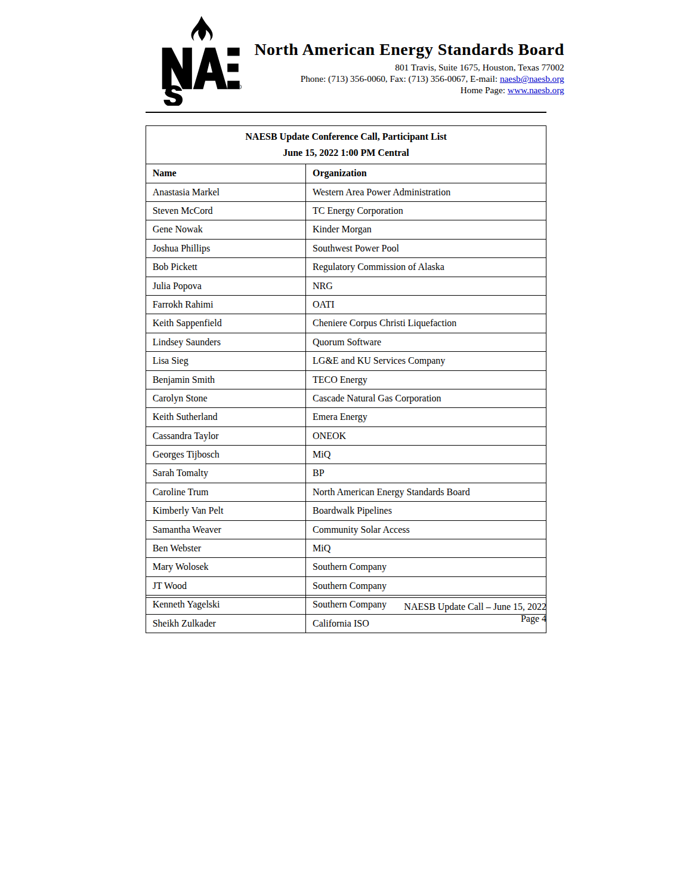R
North American Energy Standards Board
801 Travis, Suite 1675, Houston, Texas 77002
Phone: (713) 356-0060, Fax: (713) 356-0067, E-mail: naesb@naesb.org
Home Page: www.naesb.org
| NAESB Update Conference Call, Participant List |
| June 15, 2022 1:00 PM Central |
| Name | Organization |
| Anastasia Markel | Western Area Power Administration |
| Steven McCord | TC Energy Corporation |
| Gene Nowak | Kinder Morgan |
| Joshua Phillips | Southwest Power Pool |
| Bob Pickett | Regulatory Commission of Alaska |
| Julia Popova | NRG |
| Farrokh Rahimi | OATI |
| Keith Sappenfield | Cheniere Corpus Christi Liquefaction |
| Lindsey Saunders | Quorum Software |
| Lisa Sieg | LG&E and KU Services Company |
| Benjamin Smith | TECO Energy |
| Carolyn Stone | Cascade Natural Gas Corporation |
| Keith Sutherland | Emera Energy |
| Cassandra Taylor | ONEOK |
| Georges Tijbosch | MiQ |
| Sarah Tomalty | BP |
| Caroline Trum | North American Energy Standards Board |
| Kimberly Van Pelt | Boardwalk Pipelines |
| Samantha Weaver | Community Solar Access |
| Ben Webster | MiQ |
| Mary Wolosek | Southern Company |
| JT Wood | Southern Company |
| Kenneth Yagelski | Southern Company |
| Sheikh Zulkader | California ISO |
NAESB Update Call – June 15, 2022
Page 4